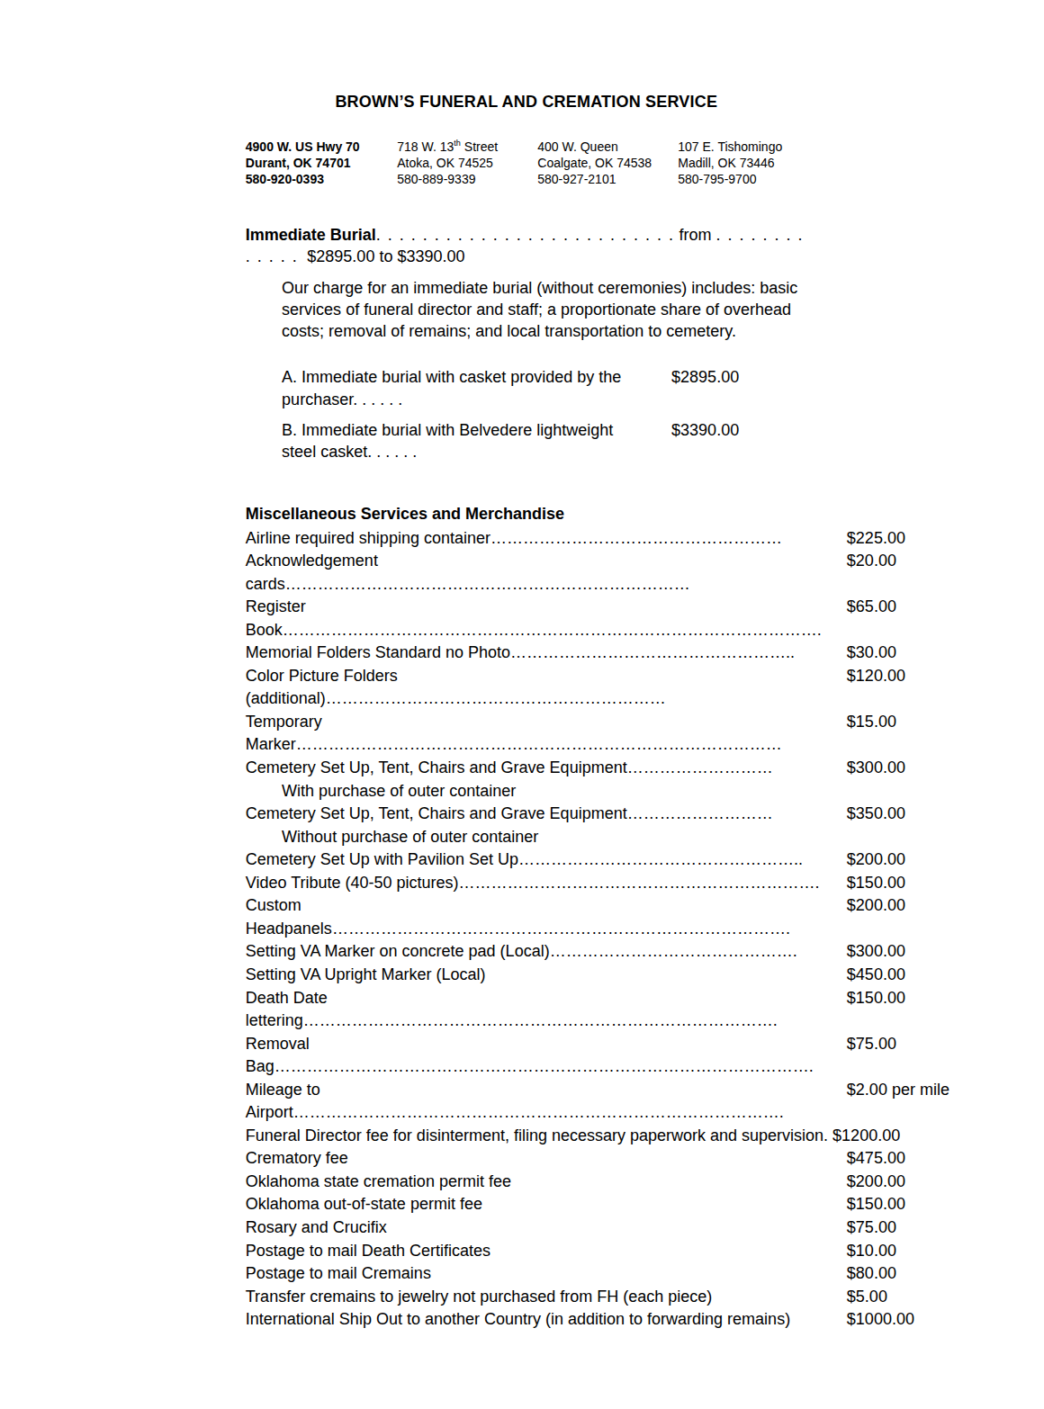BROWN’S FUNERAL AND CREMATION SERVICE
| 4900 W. US Hwy 70 | 718 W. 13 th Street | 400 W. Queen | 107 E. Tishomingo |
| Durant, OK 74701 | Atoka, OK 74525 | Coalgate, OK 74538 | Madill, OK 73446 |
| 580-920-0393 | 580-889-9339 | 580-927-2101 | 580-795-9700 |
Immediate Burial. . . . . . . . . . . . . . . . . . . . . . . . . . from . . . . . . . . . . . . . $2895.00 to $3390.00
Our charge for an immediate burial (without ceremonies) includes: basic services of funeral director and staff; a proportionate share of overhead costs; removal of remains; and local transportation to cemetery.
| A. Immediate burial with casket provided by the purchaser. . . . . . | $2895.00 |
| B. Immediate burial with Belvedere lightweight steel casket. . . . . . | $3390.00 |
Miscellaneous Services and Merchandise
| Airline required shipping container ……………………………………………… | $225.00 |
| Acknowledgement cards ………………………………………………………………… | $20.00 |
| Register Book ………………………………………………………………………………………. | $65.00 |
| Memorial Folders Standard no Photo …………………………………………….. | $30.00 |
| Color Picture Folders (additional) ……………………………………………………… | $120.00 |
| Temporary Marker ……………………………………………………………………………… | $15.00 |
| Cemetery Set Up, Tent, Chairs and Grave Equipment ……………………… | $300.00 |
| With purchase of outer container | |
| Cemetery Set Up, Tent, Chairs and Grave Equipment ……………………… | $350.00 |
| Without purchase of outer container | |
| Cemetery Set Up with Pavilion Set Up …………………………………………….. | $200.00 |
| Video Tribute (40-50 pictures) …………………………………………………………. | $150.00 |
| Custom Headpanels …………………………………………………………………………. | $200.00 |
| Setting VA Marker on concrete pad (Local) ………………………………………. | $300.00 |
| Setting VA Upright Marker (Local) | $450.00 |
| Death Date lettering ……………………………………………………………………………. | $150.00 |
| Removal Bag ………………………………………………………………………………………. | $75.00 |
| Mileage to Airport ………………………………………………………………………………. | $2.00 per mile |
| Funeral Director fee for disinterment, filing necessary paperwork and supervision. $1200.00 |
| Crematory fee | $475.00 |
| Oklahoma state cremation permit fee | $200.00 |
| Oklahoma out-of-state permit fee | $150.00 |
| Rosary and Crucifix | $75.00 |
| Postage to mail Death Certificates | $10.00 |
| Postage to mail Cremains | $80.00 |
| Transfer cremains to jewelry not purchased from FH (each piece) | $5.00 |
| International Ship Out to another Country (in addition to forwarding remains) | $1000.00 |